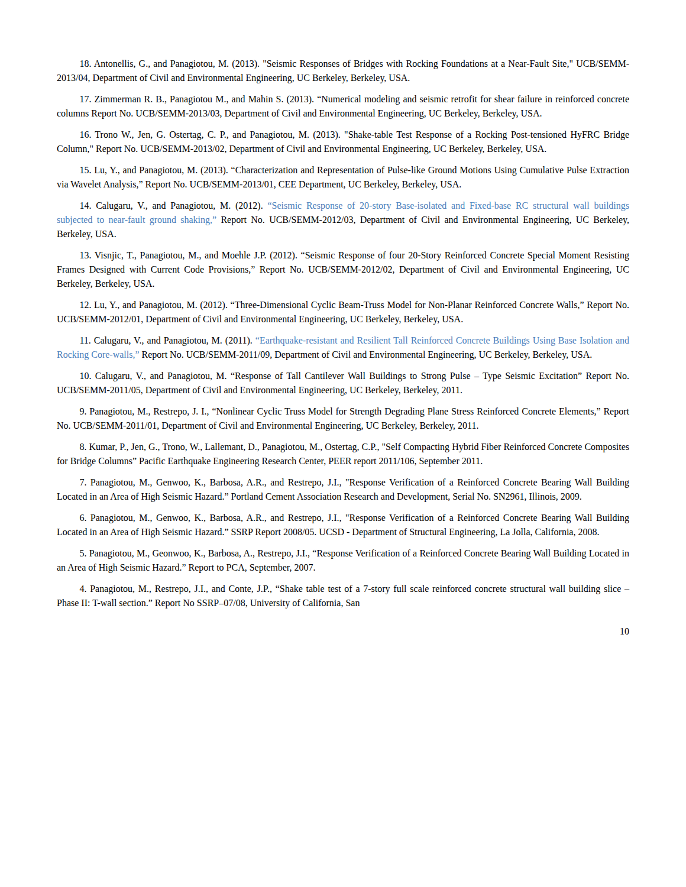18. Antonellis, G., and Panagiotou, M. (2013). "Seismic Responses of Bridges with Rocking Foundations at a Near-Fault Site," UCB/SEMM-2013/04, Department of Civil and Environmental Engineering, UC Berkeley, Berkeley, USA.
17. Zimmerman R. B., Panagiotou M., and Mahin S. (2013). “Numerical modeling and seismic retrofit for shear failure in reinforced concrete columns Report No. UCB/SEMM-2013/03, Department of Civil and Environmental Engineering, UC Berkeley, Berkeley, USA.
16. Trono W., Jen, G. Ostertag, C. P., and Panagiotou, M. (2013). "Shake-table Test Response of a Rocking Post-tensioned HyFRC Bridge Column," Report No. UCB/SEMM-2013/02, Department of Civil and Environmental Engineering, UC Berkeley, Berkeley, USA.
15. Lu, Y., and Panagiotou, M. (2013). “Characterization and Representation of Pulse-like Ground Motions Using Cumulative Pulse Extraction via Wavelet Analysis,” Report No. UCB/SEMM-2013/01, CEE Department, UC Berkeley, Berkeley, USA.
14. Calugaru, V., and Panagiotou, M. (2012). “Seismic Response of 20-story Base-isolated and Fixed-base RC structural wall buildings subjected to near-fault ground shaking,” Report No. UCB/SEMM-2012/03, Department of Civil and Environmental Engineering, UC Berkeley, Berkeley, USA.
13. Visnjic, T., Panagiotou, M., and Moehle J.P. (2012). “Seismic Response of four 20-Story Reinforced Concrete Special Moment Resisting Frames Designed with Current Code Provisions,” Report No. UCB/SEMM-2012/02, Department of Civil and Environmental Engineering, UC Berkeley, Berkeley, USA.
12. Lu, Y., and Panagiotou, M. (2012). “Three-Dimensional Cyclic Beam-Truss Model for Non-Planar Reinforced Concrete Walls,” Report No. UCB/SEMM-2012/01, Department of Civil and Environmental Engineering, UC Berkeley, Berkeley, USA.
11. Calugaru, V., and Panagiotou, M. (2011). “Earthquake-resistant and Resilient Tall Reinforced Concrete Buildings Using Base Isolation and Rocking Core-walls,” Report No. UCB/SEMM-2011/09, Department of Civil and Environmental Engineering, UC Berkeley, Berkeley, USA.
10. Calugaru, V., and Panagiotou, M. “Response of Tall Cantilever Wall Buildings to Strong Pulse – Type Seismic Excitation” Report No. UCB/SEMM-2011/05, Department of Civil and Environmental Engineering, UC Berkeley, Berkeley, 2011.
9. Panagiotou, M., Restrepo, J. I., “Nonlinear Cyclic Truss Model for Strength Degrading Plane Stress Reinforced Concrete Elements,” Report No. UCB/SEMM-2011/01, Department of Civil and Environmental Engineering, UC Berkeley, Berkeley, 2011.
8. Kumar, P., Jen, G., Trono, W., Lallemant, D., Panagiotou, M., Ostertag, C.P., "Self Compacting Hybrid Fiber Reinforced Concrete Composites for Bridge Columns” Pacific Earthquake Engineering Research Center, PEER report 2011/106, September 2011.
7. Panagiotou, M., Genwoo, K., Barbosa, A.R., and Restrepo, J.I., "Response Verification of a Reinforced Concrete Bearing Wall Building Located in an Area of High Seismic Hazard.” Portland Cement Association Research and Development, Serial No. SN2961, Illinois, 2009.
6. Panagiotou, M., Genwoo, K., Barbosa, A.R., and Restrepo, J.I., "Response Verification of a Reinforced Concrete Bearing Wall Building Located in an Area of High Seismic Hazard.” SSRP Report 2008/05. UCSD - Department of Structural Engineering, La Jolla, California, 2008.
5. Panagiotou, M., Geonwoo, K., Barbosa, A., Restrepo, J.I., “Response Verification of a Reinforced Concrete Bearing Wall Building Located in an Area of High Seismic Hazard.” Report to PCA, September, 2007.
4. Panagiotou, M., Restrepo, J.I., and Conte, J.P., “Shake table test of a 7-story full scale reinforced concrete structural wall building slice – Phase II: T-wall section.” Report No SSRP–07/08, University of California, San
10